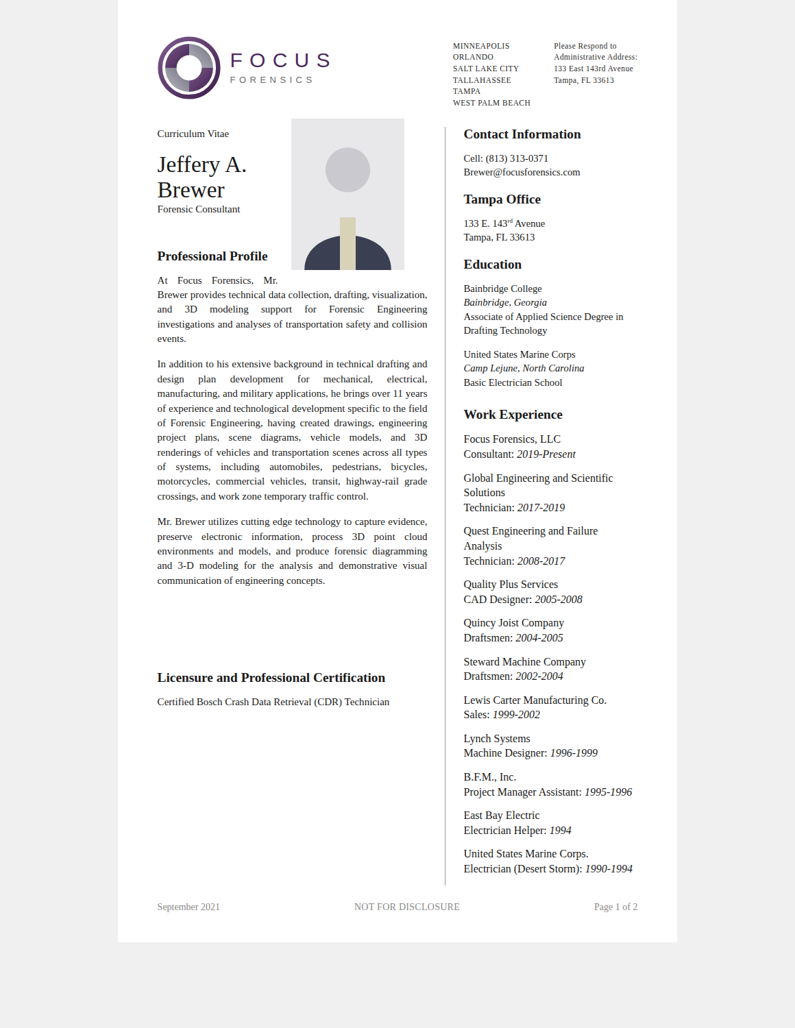FOCUS
FORENSICS
MINNEAPOLIS
ORLANDO
SALT LAKE CITY
TALLAHASSEE
TAMPA
WEST PALM BEACH
Please Respond to
Administrative Address:
133 East 143rd Avenue
Tampa, FL 33613
Curriculum Vitae
Jeffery A. Brewer
Forensic Consultant
Professional Profile
At Focus Forensics, Mr. Brewer provides technical data collection, drafting, visualization, and 3D modeling support for Forensic Engineering investigations and analyses of transportation safety and collision events.
In addition to his extensive background in technical drafting and design plan development for mechanical, electrical, manufacturing, and military applications, he brings over 11 years of experience and technological development specific to the field of Forensic Engineering, having created drawings, engineering project plans, scene diagrams, vehicle models, and 3D renderings of vehicles and transportation scenes across all types of systems, including automobiles, pedestrians, bicycles, motorcycles, commercial vehicles, transit, highway-rail grade crossings, and work zone temporary traffic control.
Mr. Brewer utilizes cutting edge technology to capture evidence, preserve electronic information, process 3D point cloud environments and models, and produce forensic diagramming and 3-D modeling for the analysis and demonstrative visual communication of engineering concepts.
Licensure and Professional Certification
Certified Bosch Crash Data Retrieval (CDR) Technician
Contact Information
Cell: (813) 313-0371
Brewer@focusforensics.com
Tampa Office
133 E. 143rd Avenue
Tampa, FL 33613
Education
Bainbridge College
Bainbridge, Georgia
Associate of Applied Science Degree in Drafting Technology
United States Marine Corps
Camp Lejune, North Carolina
Basic Electrician School
Work Experience
Focus Forensics, LLC
Consultant: 2019-Present
Global Engineering and Scientific Solutions
Technician: 2017-2019
Quest Engineering and Failure Analysis
Technician: 2008-2017
Quality Plus Services
CAD Designer: 2005-2008
Quincy Joist Company
Draftsmen: 2004-2005
Steward Machine Company
Draftsmen: 2002-2004
Lewis Carter Manufacturing Co.
Sales: 1999-2002
Lynch Systems
Machine Designer: 1996-1999
B.F.M., Inc.
Project Manager Assistant: 1995-1996
East Bay Electric
Electrician Helper: 1994
United States Marine Corps.
Electrician (Desert Storm): 1990-1994
September 2021
NOT FOR DISCLOSURE
Page 1 of 2